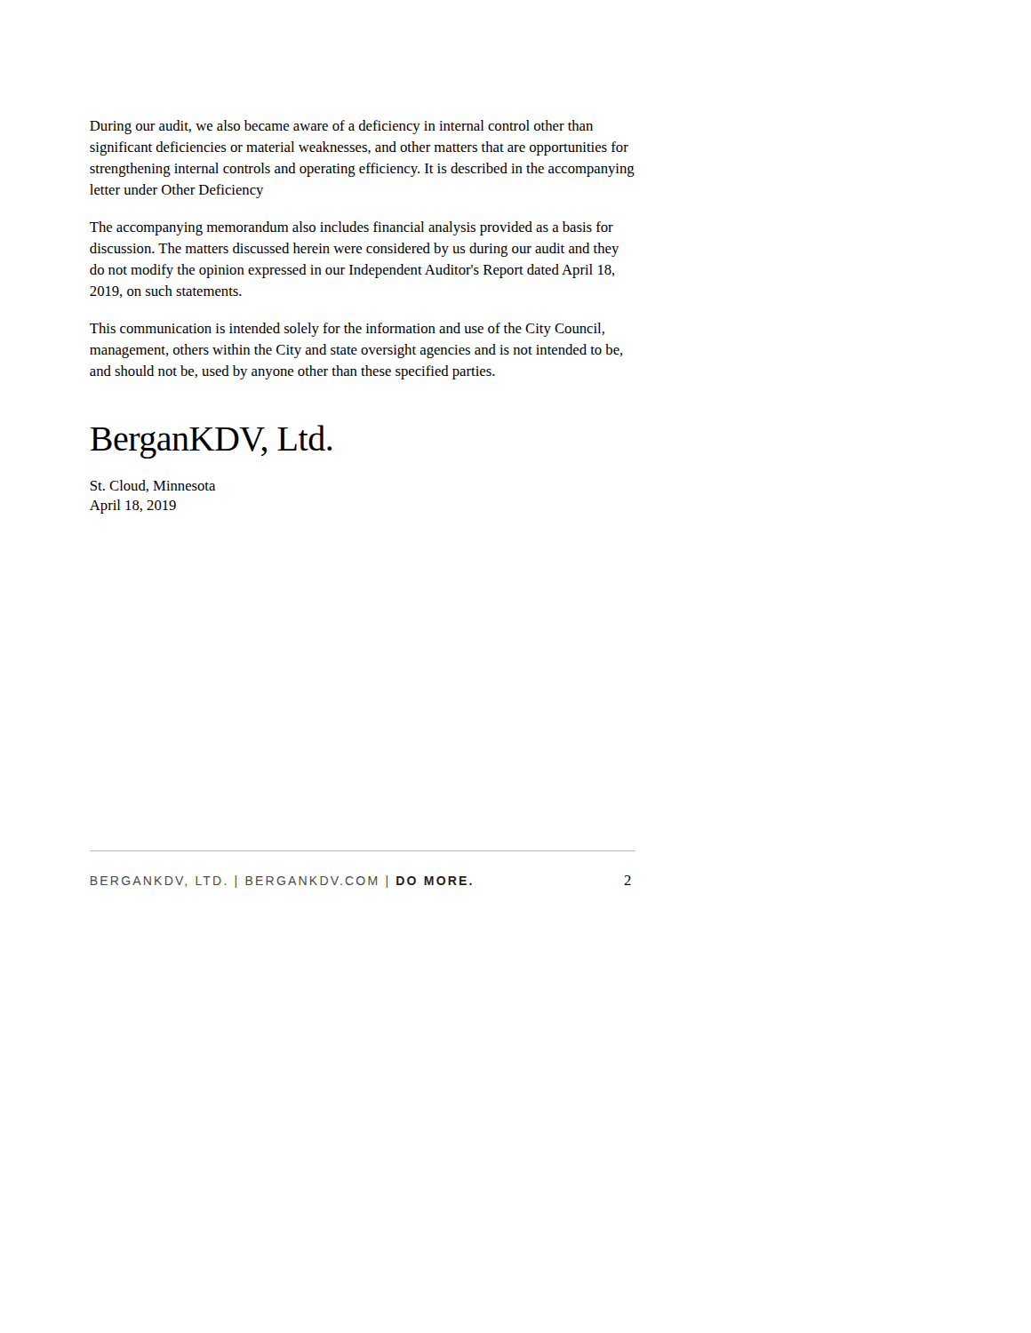During our audit, we also became aware of a deficiency in internal control other than significant deficiencies or material weaknesses, and other matters that are opportunities for strengthening internal controls and operating efficiency. It is described in the accompanying letter under Other Deficiency
The accompanying memorandum also includes financial analysis provided as a basis for discussion. The matters discussed herein were considered by us during our audit and they do not modify the opinion expressed in our Independent Auditor's Report dated April 18, 2019, on such statements.
This communication is intended solely for the information and use of the City Council, management, others within the City and state oversight agencies and is not intended to be, and should not be, used by anyone other than these specified parties.
BerganKDV, Ltd.
St. Cloud, Minnesota
April 18, 2019
BERGANKDV, LTD. | BERGANKDV.COM | DO MORE.
2